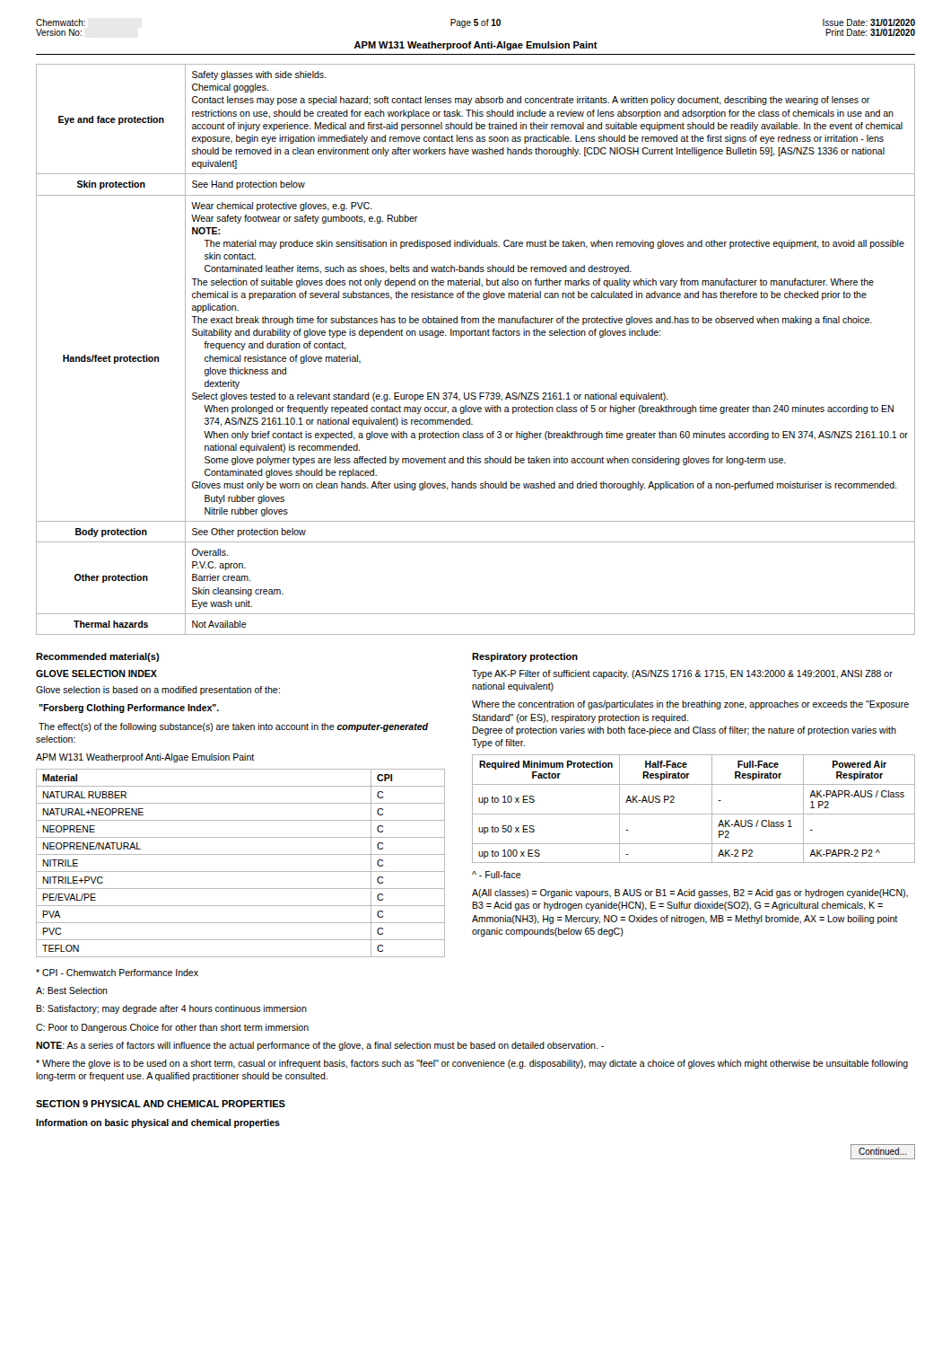Chemwatch: 5
Version No: 3
Page 5 of 10
Issue Date: 31/01/2020
Print Date: 31/01/2020
APM W131 Weatherproof Anti-Algae Emulsion Paint
| Eye and face protection | Safety glasses with side shields. Chemical goggles. Contact lenses may pose a special hazard; soft contact lenses may absorb and concentrate irritants. A written policy document, describing the wearing of lenses or restrictions on use, should be created for each workplace or task. This should include a review of lens absorption and adsorption for the class of chemicals in use and an account of injury experience. Medical and first-aid personnel should be trained in their removal and suitable equipment should be readily available. In the event of chemical exposure, begin eye irrigation immediately and remove contact lens as soon as practicable. Lens should be removed at the first signs of eye redness or irritation - lens should be removed in a clean environment only after workers have washed hands thoroughly. [CDC NIOSH Current Intelligence Bulletin 59], [AS/NZS 1336 or national equivalent] |
| Skin protection | See Hand protection below |
| Hands/feet protection | Wear chemical protective gloves, e.g. PVC. Wear safety footwear or safety gumboots, e.g. Rubber NOTE: The material may produce skin sensitisation in predisposed individuals. Care must be taken, when removing gloves and other protective equipment, to avoid all possible skin contact. Contaminated leather items, such as shoes, belts and watch-bands should be removed and destroyed. The selection of suitable gloves does not only depend on the material, but also on further marks of quality which vary from manufacturer to manufacturer. Where the chemical is a preparation of several substances, the resistance of the glove material can not be calculated in advance and has therefore to be checked prior to the application. The exact break through time for substances has to be obtained from the manufacturer of the protective gloves and.has to be observed when making a final choice. Suitability and durability of glove type is dependent on usage. Important factors in the selection of gloves include: frequency and duration of contact, chemical resistance of glove material, glove thickness and dexterity Select gloves tested to a relevant standard (e.g. Europe EN 374, US F739, AS/NZS 2161.1 or national equivalent). When prolonged or frequently repeated contact may occur, a glove with a protection class of 5 or higher (breakthrough time greater than 240 minutes according to EN 374, AS/NZS 2161.10.1 or national equivalent) is recommended. When only brief contact is expected, a glove with a protection class of 3 or higher (breakthrough time greater than 60 minutes according to EN 374, AS/NZS 2161.10.1 or national equivalent) is recommended. Some glove polymer types are less affected by movement and this should be taken into account when considering gloves for long-term use. Contaminated gloves should be replaced. Gloves must only be worn on clean hands. After using gloves, hands should be washed and dried thoroughly. Application of a non-perfumed moisturiser is recommended. Butyl rubber gloves Nitrile rubber gloves |
| Body protection | See Other protection below |
| Other protection | Overalls. P.V.C. apron. Barrier cream. Skin cleansing cream. Eye wash unit. |
| Thermal hazards | Not Available |
Recommended material(s)
GLOVE SELECTION INDEX
Glove selection is based on a modified presentation of the:
"Forsberg Clothing Performance Index".
The effect(s) of the following substance(s) are taken into account in the computer-generated selection:
APM W131 Weatherproof Anti-Algae Emulsion Paint
| Material | CPI |
| --- | --- |
| NATURAL RUBBER | C |
| NATURAL+NEOPRENE | C |
| NEOPRENE | C |
| NEOPRENE/NATURAL | C |
| NITRILE | C |
| NITRILE+PVC | C |
| PE/EVAL/PE | C |
| PVA | C |
| PVC | C |
| TEFLON | C |
Respiratory protection
Type AK-P Filter of sufficient capacity. (AS/NZS 1716 & 1715, EN 143:2000 & 149:2001, ANSI Z88 or national equivalent)
Where the concentration of gas/particulates in the breathing zone, approaches or exceeds the "Exposure Standard" (or ES), respiratory protection is required.
Degree of protection varies with both face-piece and Class of filter; the nature of protection varies with Type of filter.
| Required Minimum Protection Factor | Half-Face Respirator | Full-Face Respirator | Powered Air Respirator |
| --- | --- | --- | --- |
| up to 10 x ES | AK-AUS P2 | - | AK-PAPR-AUS / Class 1 P2 |
| up to 50 x ES | - | AK-AUS / Class 1 P2 | - |
| up to 100 x ES | - | AK-2 P2 | AK-PAPR-2 P2 ^ |
^ - Full-face
A(All classes) = Organic vapours, B AUS or B1 = Acid gasses, B2 = Acid gas or hydrogen cyanide(HCN), B3 = Acid gas or hydrogen cyanide(HCN), E = Sulfur dioxide(SO2), G = Agricultural chemicals, K = Ammonia(NH3), Hg = Mercury, NO = Oxides of nitrogen, MB = Methyl bromide, AX = Low boiling point organic compounds(below 65 degC)
* CPI - Chemwatch Performance Index
A: Best Selection
B: Satisfactory; may degrade after 4 hours continuous immersion
C: Poor to Dangerous Choice for other than short term immersion
NOTE: As a series of factors will influence the actual performance of the glove, a final selection must be based on detailed observation. -
* Where the glove is to be used on a short term, casual or infrequent basis, factors such as "feel" or convenience (e.g. disposability), may dictate a choice of gloves which might otherwise be unsuitable following long-term or frequent use. A qualified practitioner should be consulted.
SECTION 9 PHYSICAL AND CHEMICAL PROPERTIES
Information on basic physical and chemical properties
Continued...